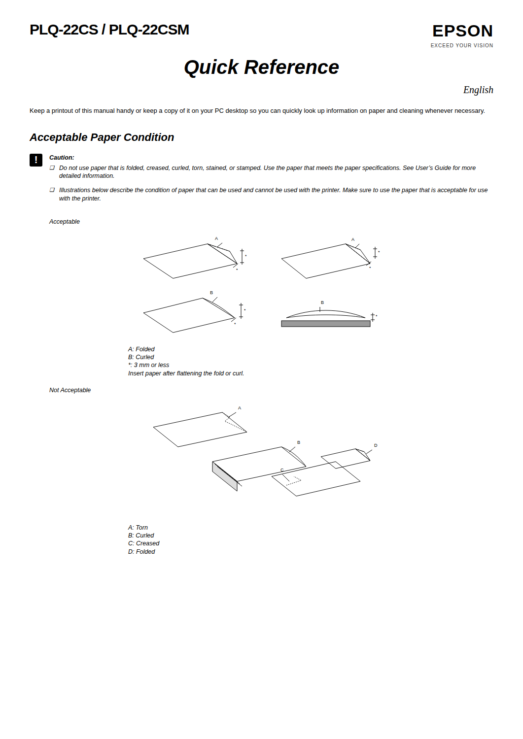PLQ-22CS / PLQ-22CSM
EPSON
EXCEED YOUR VISION
Quick Reference
English
Keep a printout of this manual handy or keep a copy of it on your PC desktop so you can quickly look up information on paper and cleaning whenever necessary.
Acceptable Paper Condition
!
Caution:
Do not use paper that is folded, creased, curled, torn, stained, or stamped. Use the paper that meets the paper specifications. See User’s Guide for more detailed information.
Illustrations below describe the condition of paper that can be used and cannot be used with the printer. Make sure to use the paper that is acceptable for use with the printer.
Acceptable
A * * A * * B * * B *
A: Folded
B: Curled
*: 3 mm or less
Insert paper after flattening the fold or curl.
Not Acceptable
A B C D
A: Torn
B: Curled
C: Creased
D: Folded